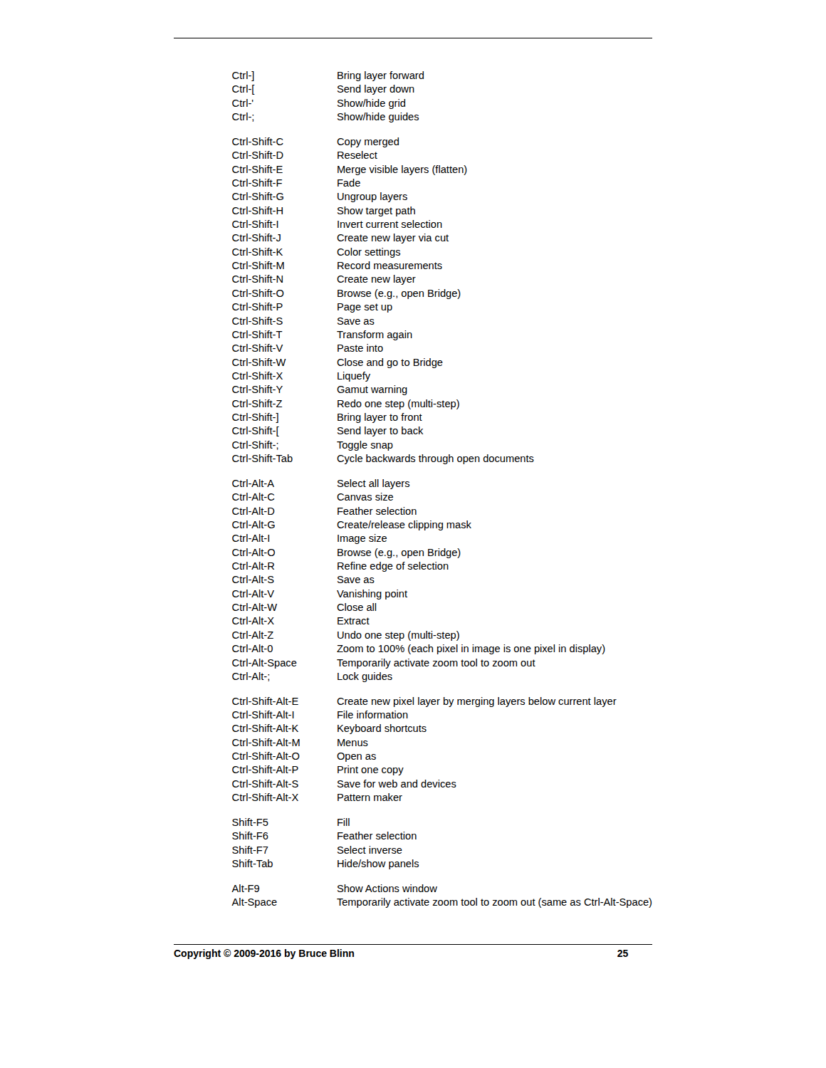| Ctrl-] | Bring layer forward |
| Ctrl-[ | Send layer down |
| Ctrl-' | Show/hide grid |
| Ctrl-; | Show/hide guides |
| Ctrl-Shift-C | Copy merged |
| Ctrl-Shift-D | Reselect |
| Ctrl-Shift-E | Merge visible layers (flatten) |
| Ctrl-Shift-F | Fade |
| Ctrl-Shift-G | Ungroup layers |
| Ctrl-Shift-H | Show target path |
| Ctrl-Shift-I | Invert current selection |
| Ctrl-Shift-J | Create new layer via cut |
| Ctrl-Shift-K | Color settings |
| Ctrl-Shift-M | Record measurements |
| Ctrl-Shift-N | Create new layer |
| Ctrl-Shift-O | Browse (e.g., open Bridge) |
| Ctrl-Shift-P | Page set up |
| Ctrl-Shift-S | Save as |
| Ctrl-Shift-T | Transform again |
| Ctrl-Shift-V | Paste into |
| Ctrl-Shift-W | Close and go to Bridge |
| Ctrl-Shift-X | Liquefy |
| Ctrl-Shift-Y | Gamut warning |
| Ctrl-Shift-Z | Redo one step (multi-step) |
| Ctrl-Shift-] | Bring layer to front |
| Ctrl-Shift-[ | Send layer to back |
| Ctrl-Shift-; | Toggle snap |
| Ctrl-Shift-Tab | Cycle backwards through open documents |
| Ctrl-Alt-A | Select all layers |
| Ctrl-Alt-C | Canvas size |
| Ctrl-Alt-D | Feather selection |
| Ctrl-Alt-G | Create/release clipping mask |
| Ctrl-Alt-I | Image size |
| Ctrl-Alt-O | Browse (e.g., open Bridge) |
| Ctrl-Alt-R | Refine edge of selection |
| Ctrl-Alt-S | Save as |
| Ctrl-Alt-V | Vanishing point |
| Ctrl-Alt-W | Close all |
| Ctrl-Alt-X | Extract |
| Ctrl-Alt-Z | Undo one step (multi-step) |
| Ctrl-Alt-0 | Zoom to 100% (each pixel in image is one pixel in display) |
| Ctrl-Alt-Space | Temporarily activate zoom tool to zoom out |
| Ctrl-Alt-; | Lock guides |
| Ctrl-Shift-Alt-E | Create new pixel layer by merging layers below current layer |
| Ctrl-Shift-Alt-I | File information |
| Ctrl-Shift-Alt-K | Keyboard shortcuts |
| Ctrl-Shift-Alt-M | Menus |
| Ctrl-Shift-Alt-O | Open as |
| Ctrl-Shift-Alt-P | Print one copy |
| Ctrl-Shift-Alt-S | Save for web and devices |
| Ctrl-Shift-Alt-X | Pattern maker |
| Shift-F5 | Fill |
| Shift-F6 | Feather selection |
| Shift-F7 | Select inverse |
| Shift-Tab | Hide/show panels |
| Alt-F9 | Show Actions window |
| Alt-Space | Temporarily activate zoom tool to zoom out (same as Ctrl-Alt-Space) |
Copyright © 2009-2016 by Bruce Blinn 25